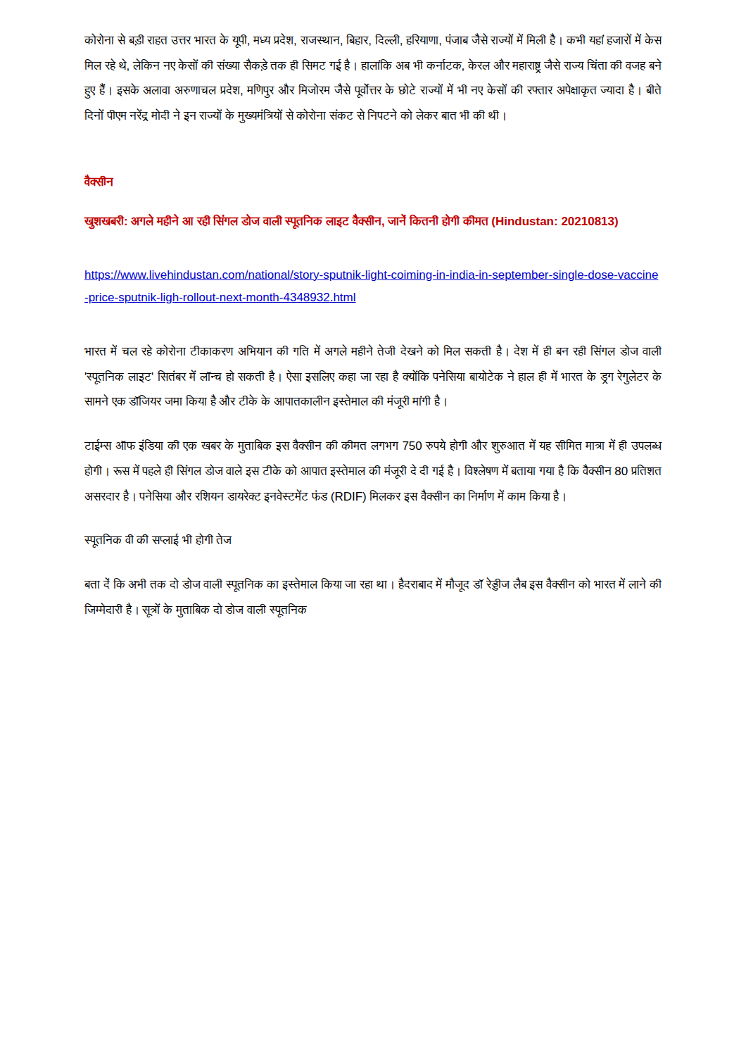कोरोना से बड़ी राहत उत्तर भारत के यूपी, मध्य प्रदेश, राजस्थान, बिहार, दिल्ली, हरियाणा, पंजाब जैसे राज्यों में मिली है। कभी यहां हजारों में केस मिल रहे थे, लेकिन नए केसों की संख्या सैकड़े तक ही सिमट गई है। हालांकि अब भी कर्नाटक, केरल और महाराष्ट्र जैसे राज्य चिंता की वजह बने हुए हैं। इसके अलावा अरुणाचल प्रदेश, मणिपुर और मिजोरम जैसे पूर्वोत्तर के छोटे राज्यों में भी नए केसों की रफ्तार अपेक्षाकृत ज्यादा है। बीते दिनों पीएम नरेंद्र मोदी ने इन राज्यों के मुख्यमंत्रियों से कोरोना संकट से निपटने को लेकर बात भी की थी।
वैक्सीन
खुशखबरी: अगले महीने आ रही सिंगल डोज वाली स्पूतनिक लाइट वैक्सीन, जानें कितनी होगी कीमत (Hindustan: 20210813)
https://www.livehindustan.com/national/story-sputnik-light-coiming-in-india-in-september-single-dose-vaccine-price-sputnik-ligh-rollout-next-month-4348932.html
भारत में चल रहे कोरोना टीकाकरण अभियान की गति में अगले महीने तेजी देखने को मिल सकती है। देश में ही बन रही सिंगल डोज वाली 'स्पूतनिक लाइट' सितंबर में लॉन्च हो सकती है। ऐसा इसलिए कहा जा रहा है क्योंकि पनेसिया बायोटेक ने हाल ही में भारत के ड्रग रेगुलेटर के सामने एक डॉजियर जमा किया है और टीके के आपातकालीन इस्तेमाल की मंजूरी मांगी है।
टाईम्स ऑफ इंडिया की एक खबर के मुताबिक इस वैक्सीन की कीमत लगभग 750 रुपये होगी और शुरुआत में यह सीमित मात्रा में ही उपलब्ध होगी। रूस में पहले ही सिंगल डोज वाले इस टीके को आपात इस्तेमाल की मंजूरी दे दी गई है। विश्लेषण में बताया गया है कि वैक्सीन 80 प्रतिशत असरदार है। पनेसिया और रशियन डायरेक्ट इनवेस्टमेंट फंड (RDIF) मिलकर इस वैक्सीन का निर्माण में काम किया है।
स्पूतनिक वी की सप्लाई भी होगी तेज
बता दें कि अभी तक दो डोज वाली स्पूतनिक का इस्तेमाल किया जा रहा था। हैदराबाद में मौजूद डॉ रेड्डीज लैब इस वैक्सीन को भारत में लाने की जिम्मेदारी है। सूत्रों के मुताबिक दो डोज वाली स्पूतनिक